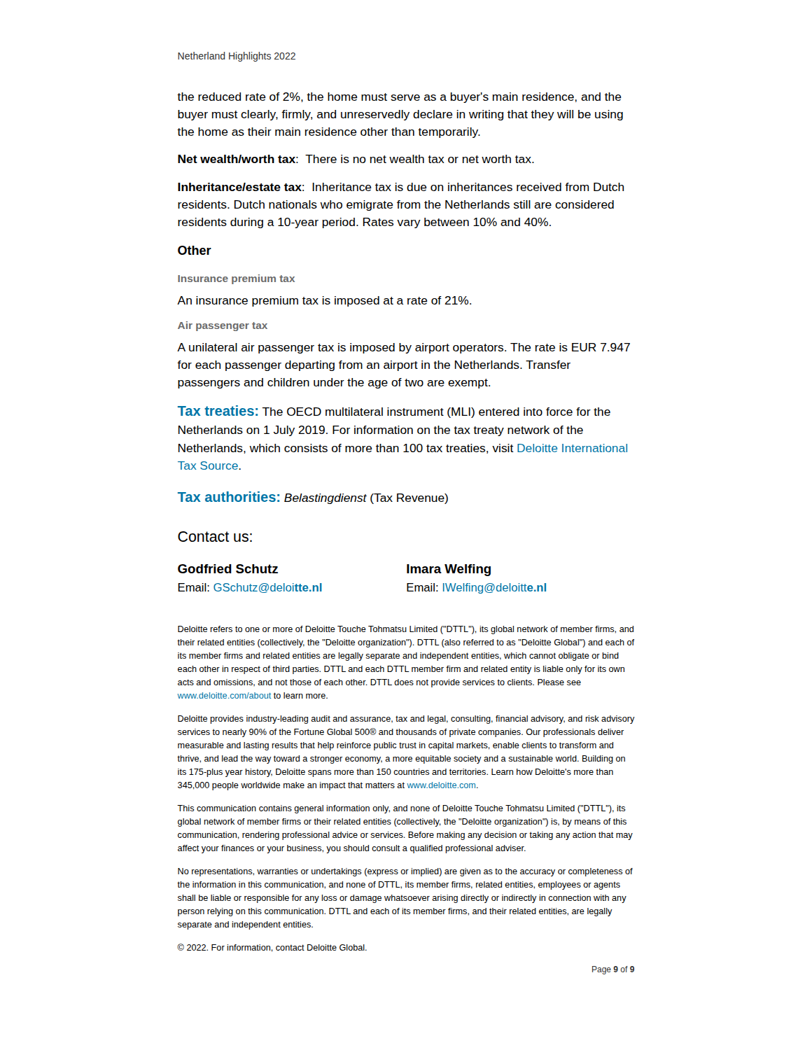Netherland Highlights 2022
the reduced rate of 2%, the home must serve as a buyer's main residence, and the buyer must clearly, firmly, and unreservedly declare in writing that they will be using the home as their main residence other than temporarily.
Net wealth/worth tax: There is no net wealth tax or net worth tax.
Inheritance/estate tax: Inheritance tax is due on inheritances received from Dutch residents. Dutch nationals who emigrate from the Netherlands still are considered residents during a 10-year period. Rates vary between 10% and 40%.
Other
Insurance premium tax
An insurance premium tax is imposed at a rate of 21%.
Air passenger tax
A unilateral air passenger tax is imposed by airport operators. The rate is EUR 7.947 for each passenger departing from an airport in the Netherlands. Transfer passengers and children under the age of two are exempt.
Tax treaties: The OECD multilateral instrument (MLI) entered into force for the Netherlands on 1 July 2019. For information on the tax treaty network of the Netherlands, which consists of more than 100 tax treaties, visit Deloitte International Tax Source.
Tax authorities: Belastingdienst (Tax Revenue)
Contact us:
Godfried Schutz
Email: GSchutz@deloitte.nl
Imara Welfing
Email: IWelfing@deloitte.nl
Deloitte refers to one or more of Deloitte Touche Tohmatsu Limited ("DTTL"), its global network of member firms, and their related entities (collectively, the "Deloitte organization"). DTTL (also referred to as "Deloitte Global") and each of its member firms and related entities are legally separate and independent entities, which cannot obligate or bind each other in respect of third parties. DTTL and each DTTL member firm and related entity is liable only for its own acts and omissions, and not those of each other. DTTL does not provide services to clients. Please see www.deloitte.com/about to learn more.
Deloitte provides industry-leading audit and assurance, tax and legal, consulting, financial advisory, and risk advisory services to nearly 90% of the Fortune Global 500® and thousands of private companies. Our professionals deliver measurable and lasting results that help reinforce public trust in capital markets, enable clients to transform and thrive, and lead the way toward a stronger economy, a more equitable society and a sustainable world. Building on its 175-plus year history, Deloitte spans more than 150 countries and territories. Learn how Deloitte's more than 345,000 people worldwide make an impact that matters at www.deloitte.com.
This communication contains general information only, and none of Deloitte Touche Tohmatsu Limited ("DTTL"), its global network of member firms or their related entities (collectively, the "Deloitte organization") is, by means of this communication, rendering professional advice or services. Before making any decision or taking any action that may affect your finances or your business, you should consult a qualified professional adviser.
No representations, warranties or undertakings (express or implied) are given as to the accuracy or completeness of the information in this communication, and none of DTTL, its member firms, related entities, employees or agents shall be liable or responsible for any loss or damage whatsoever arising directly or indirectly in connection with any person relying on this communication. DTTL and each of its member firms, and their related entities, are legally separate and independent entities.
© 2022. For information, contact Deloitte Global.
Page 9 of 9